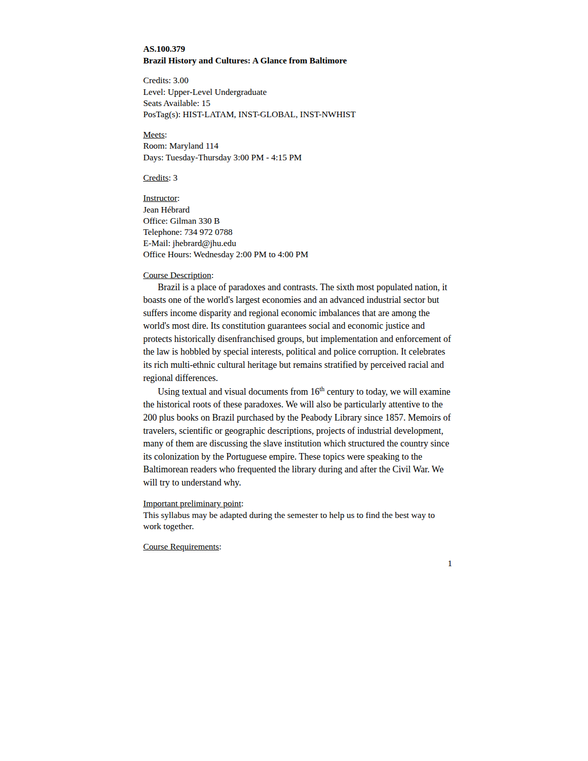AS.100.379
Brazil History and Cultures: A Glance from Baltimore
Credits: 3.00
Level: Upper-Level Undergraduate
Seats Available: 15
PosTag(s): HIST-LATAM, INST-GLOBAL, INST-NWHIST
Meets:
Room: Maryland 114
Days: Tuesday-Thursday 3:00 PM - 4:15 PM
Credits: 3
Instructor:
Jean Hébrard
Office: Gilman 330 B
Telephone: 734 972 0788
E-Mail: jhebrard@jhu.edu
Office Hours: Wednesday 2:00 PM to 4:00 PM
Course Description:
Brazil is a place of paradoxes and contrasts. The sixth most populated nation, it boasts one of the world's largest economies and an advanced industrial sector but suffers income disparity and regional economic imbalances that are among the world's most dire. Its constitution guarantees social and economic justice and protects historically disenfranchised groups, but implementation and enforcement of the law is hobbled by special interests, political and police corruption. It celebrates its rich multi-ethnic cultural heritage but remains stratified by perceived racial and regional differences.
Using textual and visual documents from 16th century to today, we will examine the historical roots of these paradoxes. We will also be particularly attentive to the 200 plus books on Brazil purchased by the Peabody Library since 1857. Memoirs of travelers, scientific or geographic descriptions, projects of industrial development, many of them are discussing the slave institution which structured the country since its colonization by the Portuguese empire. These topics were speaking to the Baltimorean readers who frequented the library during and after the Civil War. We will try to understand why.
Important preliminary point:
This syllabus may be adapted during the semester to help us to find the best way to work together.
Course Requirements:
1